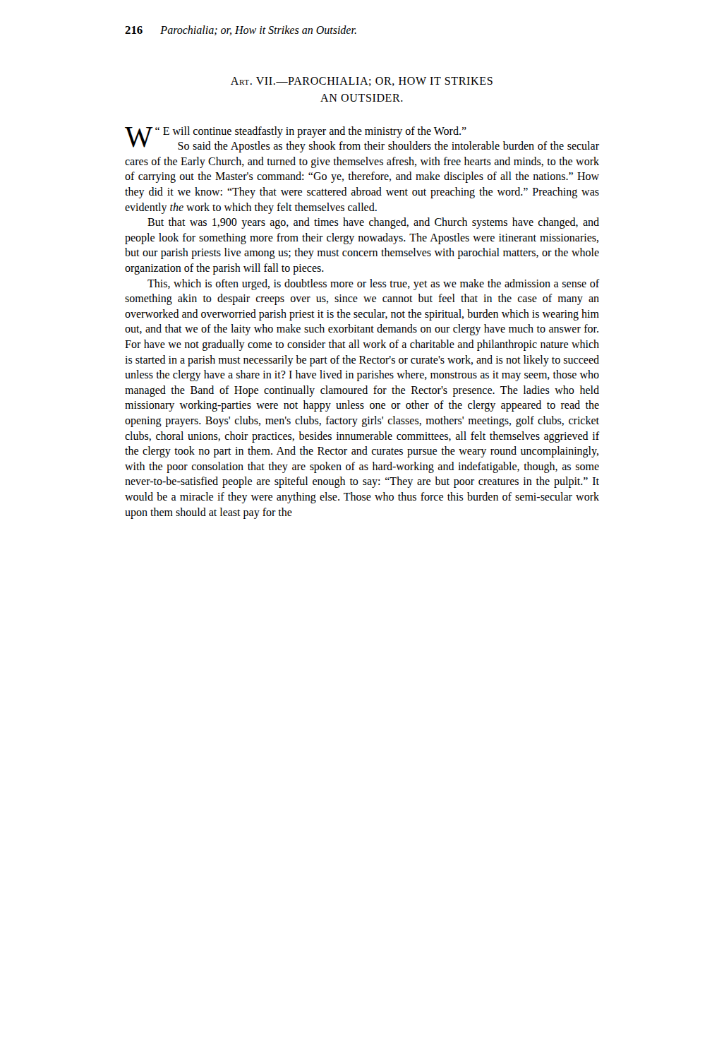216 Parochialia; or, How it Strikes an Outsider.
Art. VII.—PAROCHIALIA; OR, HOW IT STRIKES
AN OUTSIDER.
“ WE will continue steadfastly in prayer and the ministry of the Word.”
So said the Apostles as they shook from their shoulders the intolerable burden of the secular cares of the Early Church, and turned to give themselves afresh, with free hearts and minds, to the work of carrying out the Master's command: “Go ye, therefore, and make disciples of all the nations.” How they did it we know: “They that were scattered abroad went out preaching the word.” Preaching was evidently the work to which they felt themselves called.
But that was 1,900 years ago, and times have changed, and Church systems have changed, and people look for something more from their clergy nowadays. The Apostles were itinerant missionaries, but our parish priests live among us; they must concern themselves with parochial matters, or the whole organization of the parish will fall to pieces.
This, which is often urged, is doubtless more or less true, yet as we make the admission a sense of something akin to despair creeps over us, since we cannot but feel that in the case of many an overworked and overworried parish priest it is the secular, not the spiritual, burden which is wearing him out, and that we of the laity who make such exorbitant demands on our clergy have much to answer for. For have we not gradually come to consider that all work of a charitable and philanthropic nature which is started in a parish must necessarily be part of the Rector's or curate's work, and is not likely to succeed unless the clergy have a share in it? I have lived in parishes where, monstrous as it may seem, those who managed the Band of Hope continually clamoured for the Rector's presence. The ladies who held missionary working-parties were not happy unless one or other of the clergy appeared to read the opening prayers. Boys' clubs, men's clubs, factory girls' classes, mothers' meetings, golf clubs, cricket clubs, choral unions, choir practices, besides innumerable committees, all felt themselves aggrieved if the clergy took no part in them. And the Rector and curates pursue the weary round uncomplainingly, with the poor consolation that they are spoken of as hard-working and indefatigable, though, as some never-to-be-satisfied people are spiteful enough to say: “They are but poor creatures in the pulpit.” It would be a miracle if they were anything else. Those who thus force this burden of semi-secular work upon them should at least pay for the